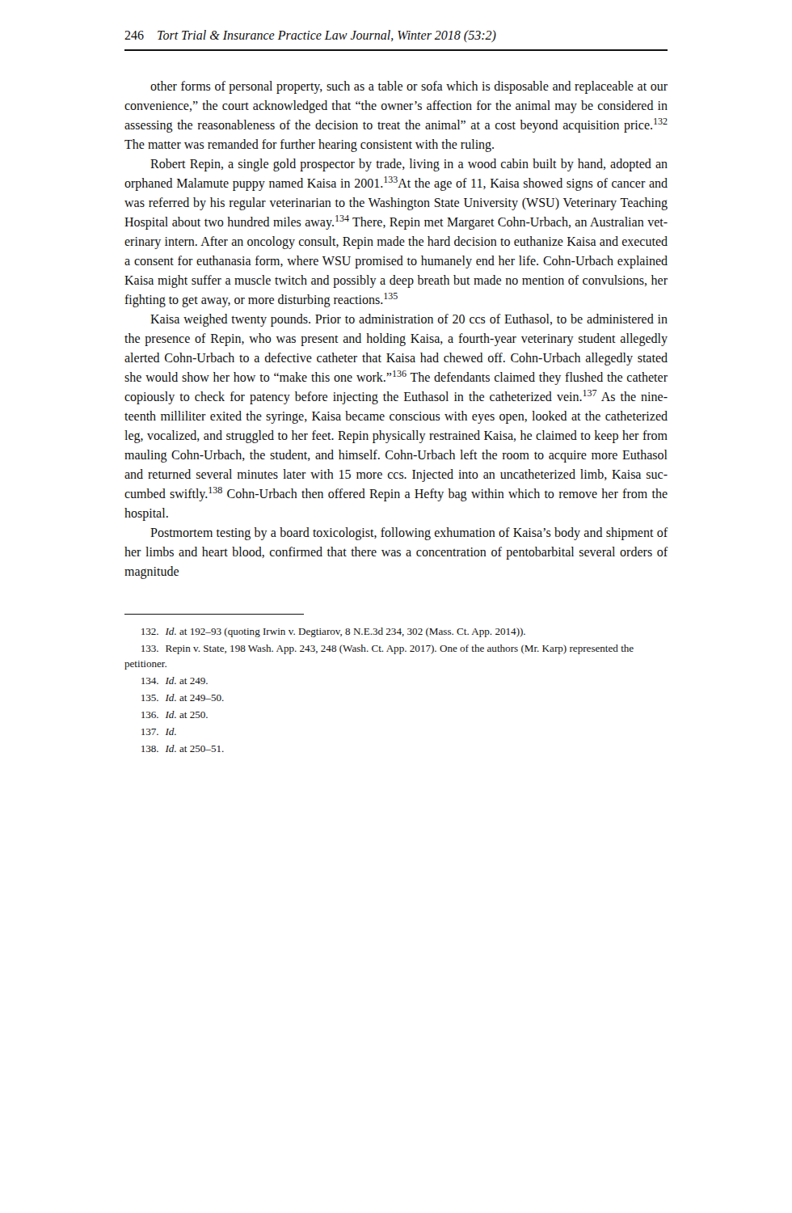246 Tort Trial & Insurance Practice Law Journal, Winter 2018 (53:2)
other forms of personal property, such as a table or sofa which is disposable and replaceable at our convenience,” the court acknowledged that “the owner’s affection for the animal may be considered in assessing the reasonableness of the decision to treat the animal” at a cost beyond acquisition price.132 The matter was remanded for further hearing consistent with the ruling.
Robert Repin, a single gold prospector by trade, living in a wood cabin built by hand, adopted an orphaned Malamute puppy named Kaisa in 2001.133At the age of 11, Kaisa showed signs of cancer and was referred by his regular veterinarian to the Washington State University (WSU) Veterinary Teaching Hospital about two hundred miles away.134 There, Repin met Margaret Cohn-Urbach, an Australian veterinary intern. After an oncology consult, Repin made the hard decision to euthanize Kaisa and executed a consent for euthanasia form, where WSU promised to humanely end her life. Cohn-Urbach explained Kaisa might suffer a muscle twitch and possibly a deep breath but made no mention of convulsions, her fighting to get away, or more disturbing reactions.135
Kaisa weighed twenty pounds. Prior to administration of 20 ccs of Euthasol, to be administered in the presence of Repin, who was present and holding Kaisa, a fourth-year veterinary student allegedly alerted Cohn-Urbach to a defective catheter that Kaisa had chewed off. Cohn-Urbach allegedly stated she would show her how to “make this one work.”136 The defendants claimed they flushed the catheter copiously to check for patency before injecting the Euthasol in the catheterized vein.137 As the nineteenth milliliter exited the syringe, Kaisa became conscious with eyes open, looked at the catheterized leg, vocalized, and struggled to her feet. Repin physically restrained Kaisa, he claimed to keep her from mauling Cohn-Urbach, the student, and himself. Cohn-Urbach left the room to acquire more Euthasol and returned several minutes later with 15 more ccs. Injected into an uncatheterized limb, Kaisa succumbed swiftly.138 Cohn-Urbach then offered Repin a Hefty bag within which to remove her from the hospital.
Postmortem testing by a board toxicologist, following exhumation of Kaisa’s body and shipment of her limbs and heart blood, confirmed that there was a concentration of pentobarbital several orders of magnitude
132. Id. at 192–93 (quoting Irwin v. Degtiarov, 8 N.E.3d 234, 302 (Mass. Ct. App. 2014)).
133. Repin v. State, 198 Wash. App. 243, 248 (Wash. Ct. App. 2017). One of the authors (Mr. Karp) represented the petitioner.
134. Id. at 249.
135. Id. at 249–50.
136. Id. at 250.
137. Id.
138. Id. at 250–51.